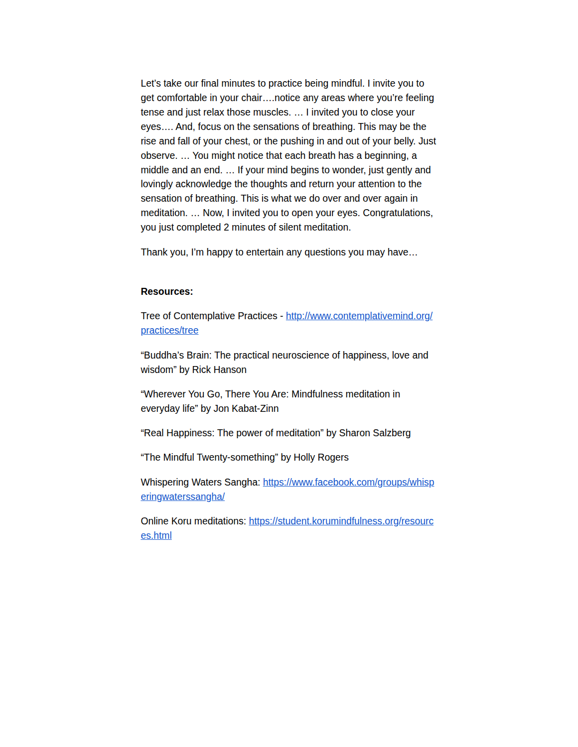Let’s take our final minutes to practice being mindful. I invite you to get comfortable in your chair….notice any areas where you’re feeling tense and just relax those muscles. … I invited you to close your eyes…. And, focus on the sensations of breathing. This may be the rise and fall of your chest, or the pushing in and out of your belly. Just observe. … You might notice that each breath has a beginning, a middle and an end. … If your mind begins to wonder, just gently and lovingly acknowledge the thoughts and return your attention to the sensation of breathing. This is what we do over and over again in meditation. … Now, I invited you to open your eyes. Congratulations, you just completed 2 minutes of silent meditation.
Thank you, I’m happy to entertain any questions you may have…
Resources:
Tree of Contemplative Practices - http://www.contemplativemind.org/practices/tree
“Buddha’s Brain: The practical neuroscience of happiness, love and wisdom” by Rick Hanson
“Wherever You Go, There You Are: Mindfulness meditation in everyday life” by Jon Kabat-Zinn
“Real Happiness: The power of meditation” by Sharon Salzberg
“The Mindful Twenty-something” by Holly Rogers
Whispering Waters Sangha: https://www.facebook.com/groups/whisperingwaterssangha/
Online Koru meditations: https://student.korumindfulness.org/resources.html